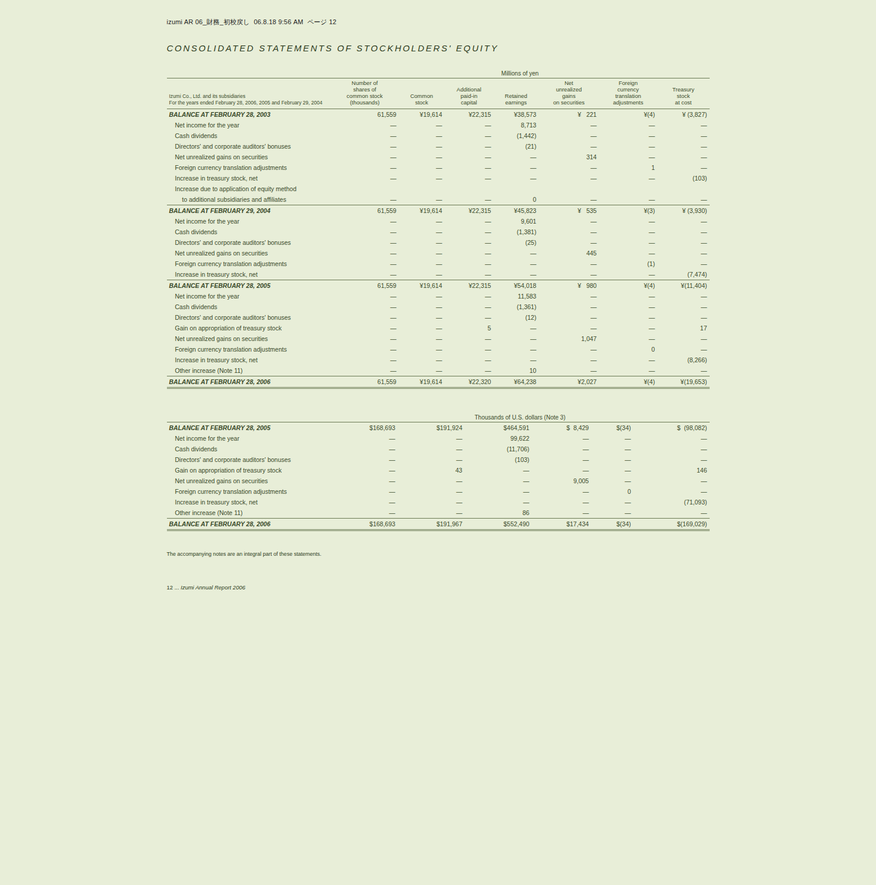izumi AR 06_財務_初校戻し 06.8.18 9:56 AM ページ 12
CONSOLIDATED STATEMENTS OF STOCKHOLDERS' EQUITY
| | Millions of yen |
| --- | --- |
| Izumi Co., Ltd. and its subsidiaries For the years ended February 28, 2006, 2005 and February 29, 2004 | Number of shares of common stock (thousands) | Common stock | Additional paid-in capital | Retained earnings | Net unrealized gains on securities | Foreign currency translation adjustments | Treasury stock at cost |
| BALANCE AT FEBRUARY 28, 2003 | 61,559 | ¥19,614 | ¥22,315 | ¥38,573 | ¥ 221 | ¥(4) | ¥ (3,827) |
| Net income for the year | — | — | — | 8,713 | — | — | — |
| Cash dividends | — | — | — | (1,442) | — | — | — |
| Directors' and corporate auditors' bonuses | — | — | — | (21) | — | — | — |
| Net unrealized gains on securities | — | — | — | — | 314 | — | — |
| Foreign currency translation adjustments | — | — | — | — | — | 1 | — |
| Increase in treasury stock, net | — | — | — | — | — | — | (103) |
| Increase due to application of equity method | | | | | | | |
| to additional subsidiaries and affiliates | — | — | — | 0 | — | — | — |
| BALANCE AT FEBRUARY 29, 2004 | 61,559 | ¥19,614 | ¥22,315 | ¥45,823 | ¥ 535 | ¥(3) | ¥ (3,930) |
| Net income for the year | — | — | — | 9,601 | — | — | — |
| Cash dividends | — | — | — | (1,381) | — | — | — |
| Directors' and corporate auditors' bonuses | — | — | — | (25) | — | — | — |
| Net unrealized gains on securities | — | — | — | — | 445 | — | — |
| Foreign currency translation adjustments | — | — | — | — | — | (1) | — |
| Increase in treasury stock, net | — | — | — | — | — | — | (7,474) |
| BALANCE AT FEBRUARY 28, 2005 | 61,559 | ¥19,614 | ¥22,315 | ¥54,018 | ¥ 980 | ¥(4) | ¥(11,404) |
| Net income for the year | — | — | — | 11,583 | — | — | — |
| Cash dividends | — | — | — | (1,361) | — | — | — |
| Directors' and corporate auditors' bonuses | — | — | — | (12) | — | — | — |
| Gain on appropriation of treasury stock | — | — | 5 | — | — | — | 17 |
| Net unrealized gains on securities | — | — | — | — | 1,047 | — | — |
| Foreign currency translation adjustments | — | — | — | — | — | 0 | — |
| Increase in treasury stock, net | — | — | — | — | — | — | (8,266) |
| Other increase (Note 11) | — | — | — | 10 | — | — | — |
| BALANCE AT FEBRUARY 28, 2006 | 61,559 | ¥19,614 | ¥22,320 | ¥64,238 | ¥2,027 | ¥(4) | ¥(19,653) |
| | Thousands of U.S. dollars (Note 3) |
| --- | --- |
| BALANCE AT FEBRUARY 28, 2005 | $168,693 | $191,924 | $464,591 | $ 8,429 | $(34) | $ (98,082) |
| Net income for the year | — | — | 99,622 | — | — | — |
| Cash dividends | — | — | (11,706) | — | — | — |
| Directors' and corporate auditors' bonuses | — | — | (103) | — | — | — |
| Gain on appropriation of treasury stock | — | 43 | — | — | — | 146 |
| Net unrealized gains on securities | — | — | — | 9,005 | — | — |
| Foreign currency translation adjustments | — | — | — | — | 0 | — |
| Increase in treasury stock, net | — | — | — | — | — | (71,093) |
| Other increase (Note 11) | — | — | 86 | — | — | — |
| BALANCE AT FEBRUARY 28, 2006 | $168,693 | $191,967 | $552,490 | $17,434 | $(34) | $(169,029) |
The accompanying notes are an integral part of these statements.
12 ... Izumi Annual Report 2006